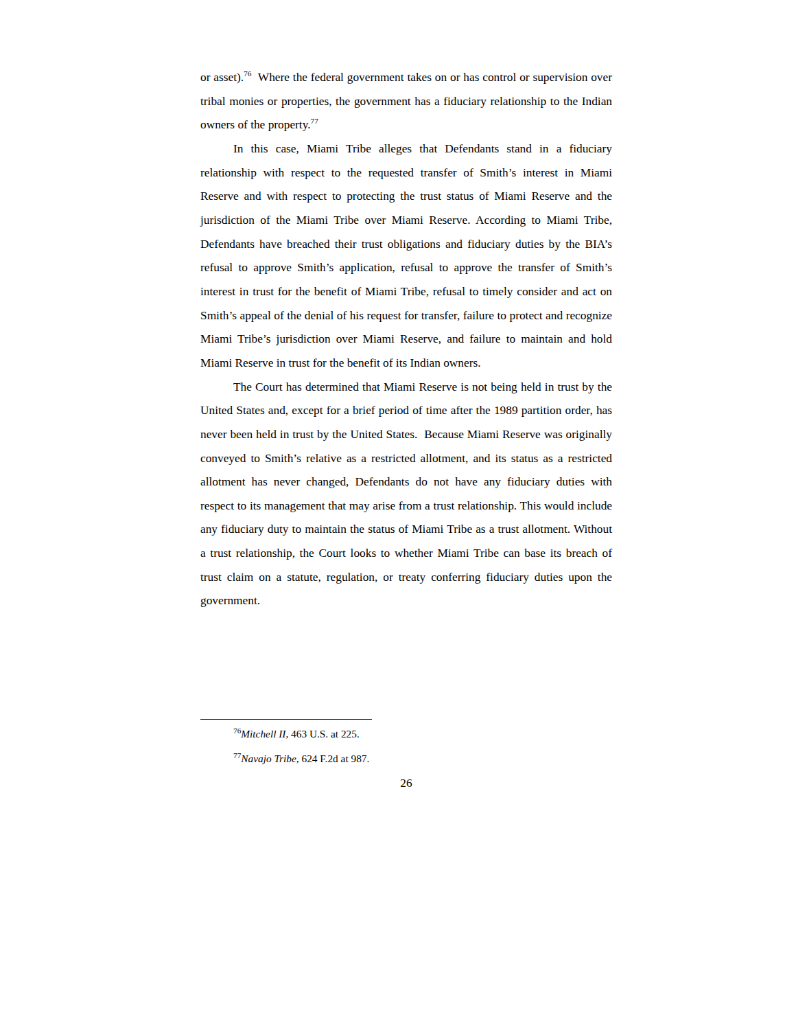or asset).76 Where the federal government takes on or has control or supervision over tribal monies or properties, the government has a fiduciary relationship to the Indian owners of the property.77
In this case, Miami Tribe alleges that Defendants stand in a fiduciary relationship with respect to the requested transfer of Smith’s interest in Miami Reserve and with respect to protecting the trust status of Miami Reserve and the jurisdiction of the Miami Tribe over Miami Reserve. According to Miami Tribe, Defendants have breached their trust obligations and fiduciary duties by the BIA’s refusal to approve Smith’s application, refusal to approve the transfer of Smith’s interest in trust for the benefit of Miami Tribe, refusal to timely consider and act on Smith’s appeal of the denial of his request for transfer, failure to protect and recognize Miami Tribe’s jurisdiction over Miami Reserve, and failure to maintain and hold Miami Reserve in trust for the benefit of its Indian owners.
The Court has determined that Miami Reserve is not being held in trust by the United States and, except for a brief period of time after the 1989 partition order, has never been held in trust by the United States. Because Miami Reserve was originally conveyed to Smith’s relative as a restricted allotment, and its status as a restricted allotment has never changed, Defendants do not have any fiduciary duties with respect to its management that may arise from a trust relationship. This would include any fiduciary duty to maintain the status of Miami Tribe as a trust allotment. Without a trust relationship, the Court looks to whether Miami Tribe can base its breach of trust claim on a statute, regulation, or treaty conferring fiduciary duties upon the government.
76Mitchell II, 463 U.S. at 225.
77Navajo Tribe, 624 F.2d at 987.
26